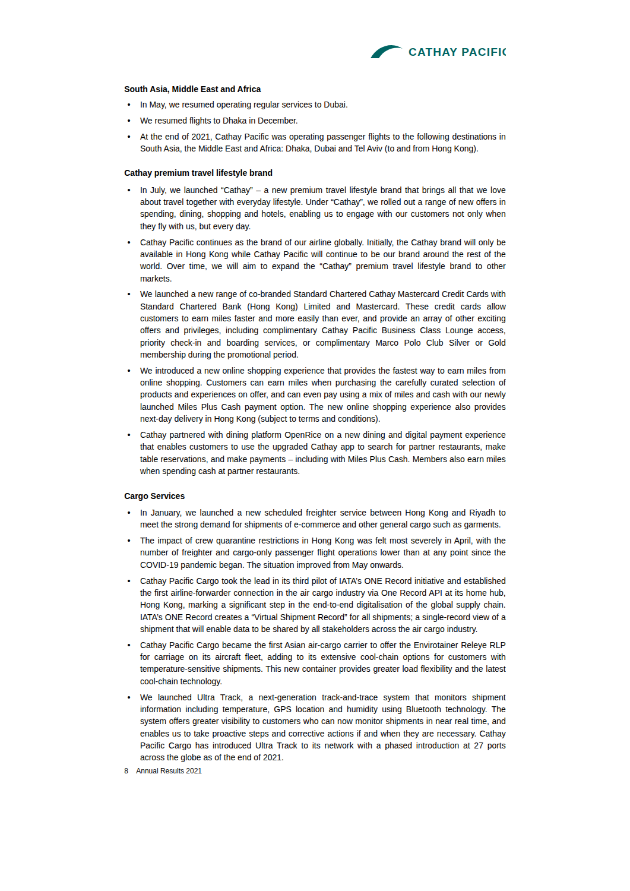CATHAY PACIFIC
South Asia, Middle East and Africa
In May, we resumed operating regular services to Dubai.
We resumed flights to Dhaka in December.
At the end of 2021, Cathay Pacific was operating passenger flights to the following destinations in South Asia, the Middle East and Africa: Dhaka, Dubai and Tel Aviv (to and from Hong Kong).
Cathay premium travel lifestyle brand
In July, we launched “Cathay” – a new premium travel lifestyle brand that brings all that we love about travel together with everyday lifestyle. Under “Cathay”, we rolled out a range of new offers in spending, dining, shopping and hotels, enabling us to engage with our customers not only when they fly with us, but every day.
Cathay Pacific continues as the brand of our airline globally. Initially, the Cathay brand will only be available in Hong Kong while Cathay Pacific will continue to be our brand around the rest of the world. Over time, we will aim to expand the “Cathay” premium travel lifestyle brand to other markets.
We launched a new range of co-branded Standard Chartered Cathay Mastercard Credit Cards with Standard Chartered Bank (Hong Kong) Limited and Mastercard. These credit cards allow customers to earn miles faster and more easily than ever, and provide an array of other exciting offers and privileges, including complimentary Cathay Pacific Business Class Lounge access, priority check-in and boarding services, or complimentary Marco Polo Club Silver or Gold membership during the promotional period.
We introduced a new online shopping experience that provides the fastest way to earn miles from online shopping. Customers can earn miles when purchasing the carefully curated selection of products and experiences on offer, and can even pay using a mix of miles and cash with our newly launched Miles Plus Cash payment option. The new online shopping experience also provides next-day delivery in Hong Kong (subject to terms and conditions).
Cathay partnered with dining platform OpenRice on a new dining and digital payment experience that enables customers to use the upgraded Cathay app to search for partner restaurants, make table reservations, and make payments – including with Miles Plus Cash. Members also earn miles when spending cash at partner restaurants.
Cargo Services
In January, we launched a new scheduled freighter service between Hong Kong and Riyadh to meet the strong demand for shipments of e-commerce and other general cargo such as garments.
The impact of crew quarantine restrictions in Hong Kong was felt most severely in April, with the number of freighter and cargo-only passenger flight operations lower than at any point since the COVID-19 pandemic began. The situation improved from May onwards.
Cathay Pacific Cargo took the lead in its third pilot of IATA’s ONE Record initiative and established the first airline-forwarder connection in the air cargo industry via One Record API at its home hub, Hong Kong, marking a significant step in the end-to-end digitalisation of the global supply chain. IATA’s ONE Record creates a “Virtual Shipment Record” for all shipments; a single-record view of a shipment that will enable data to be shared by all stakeholders across the air cargo industry.
Cathay Pacific Cargo became the first Asian air-cargo carrier to offer the Envirotainer Releye RLP for carriage on its aircraft fleet, adding to its extensive cool-chain options for customers with temperature-sensitive shipments. This new container provides greater load flexibility and the latest cool-chain technology.
We launched Ultra Track, a next-generation track-and-trace system that monitors shipment information including temperature, GPS location and humidity using Bluetooth technology. The system offers greater visibility to customers who can now monitor shipments in near real time, and enables us to take proactive steps and corrective actions if and when they are necessary. Cathay Pacific Cargo has introduced Ultra Track to its network with a phased introduction at 27 ports across the globe as of the end of 2021.
8 Annual Results 2021